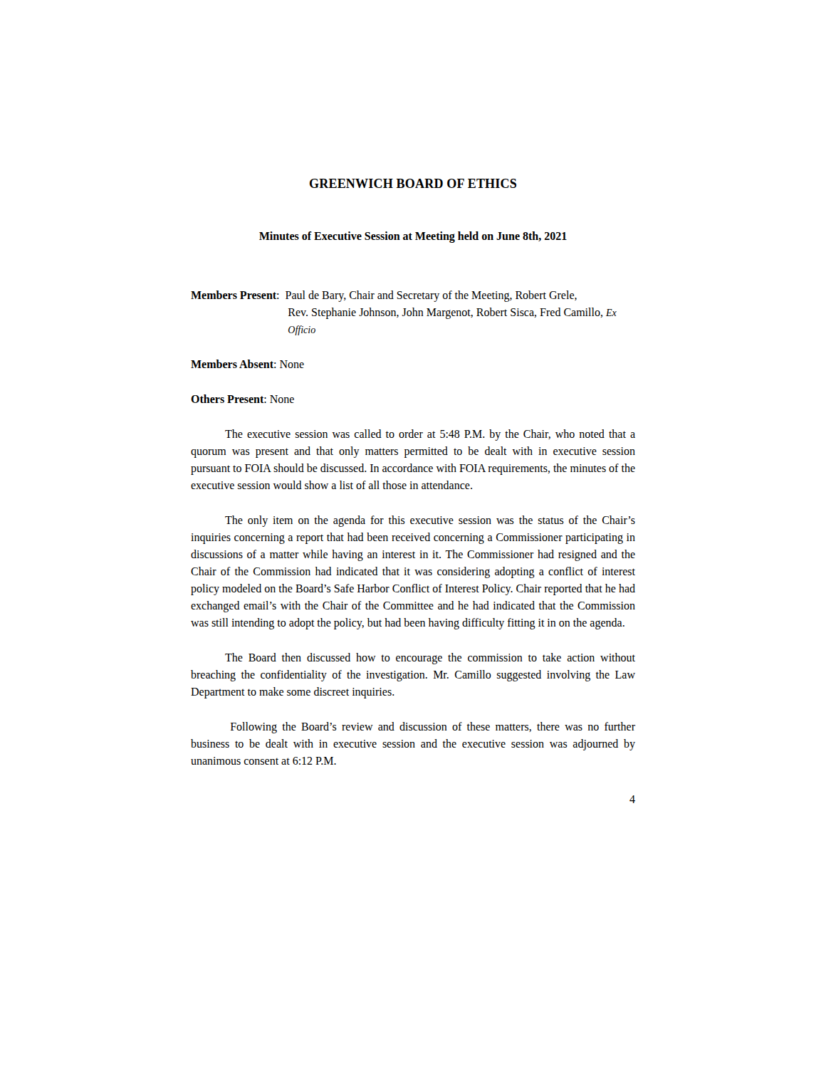GREENWICH BOARD OF ETHICS
Minutes of Executive Session at Meeting held on June 8th, 2021
Members Present: Paul de Bary, Chair and Secretary of the Meeting, Robert Grele, Rev. Stephanie Johnson, John Margenot, Robert Sisca, Fred Camillo, Ex Officio
Members Absent: None
Others Present: None
The executive session was called to order at 5:48 P.M. by the Chair, who noted that a quorum was present and that only matters permitted to be dealt with in executive session pursuant to FOIA should be discussed. In accordance with FOIA requirements, the minutes of the executive session would show a list of all those in attendance.
The only item on the agenda for this executive session was the status of the Chair’s inquiries concerning a report that had been received concerning a Commissioner participating in discussions of a matter while having an interest in it. The Commissioner had resigned and the Chair of the Commission had indicated that it was considering adopting a conflict of interest policy modeled on the Board’s Safe Harbor Conflict of Interest Policy. Chair reported that he had exchanged email’s with the Chair of the Committee and he had indicated that the Commission was still intending to adopt the policy, but had been having difficulty fitting it in on the agenda.
The Board then discussed how to encourage the commission to take action without breaching the confidentiality of the investigation. Mr. Camillo suggested involving the Law Department to make some discreet inquiries.
Following the Board’s review and discussion of these matters, there was no further business to be dealt with in executive session and the executive session was adjourned by unanimous consent at 6:12 P.M.
4